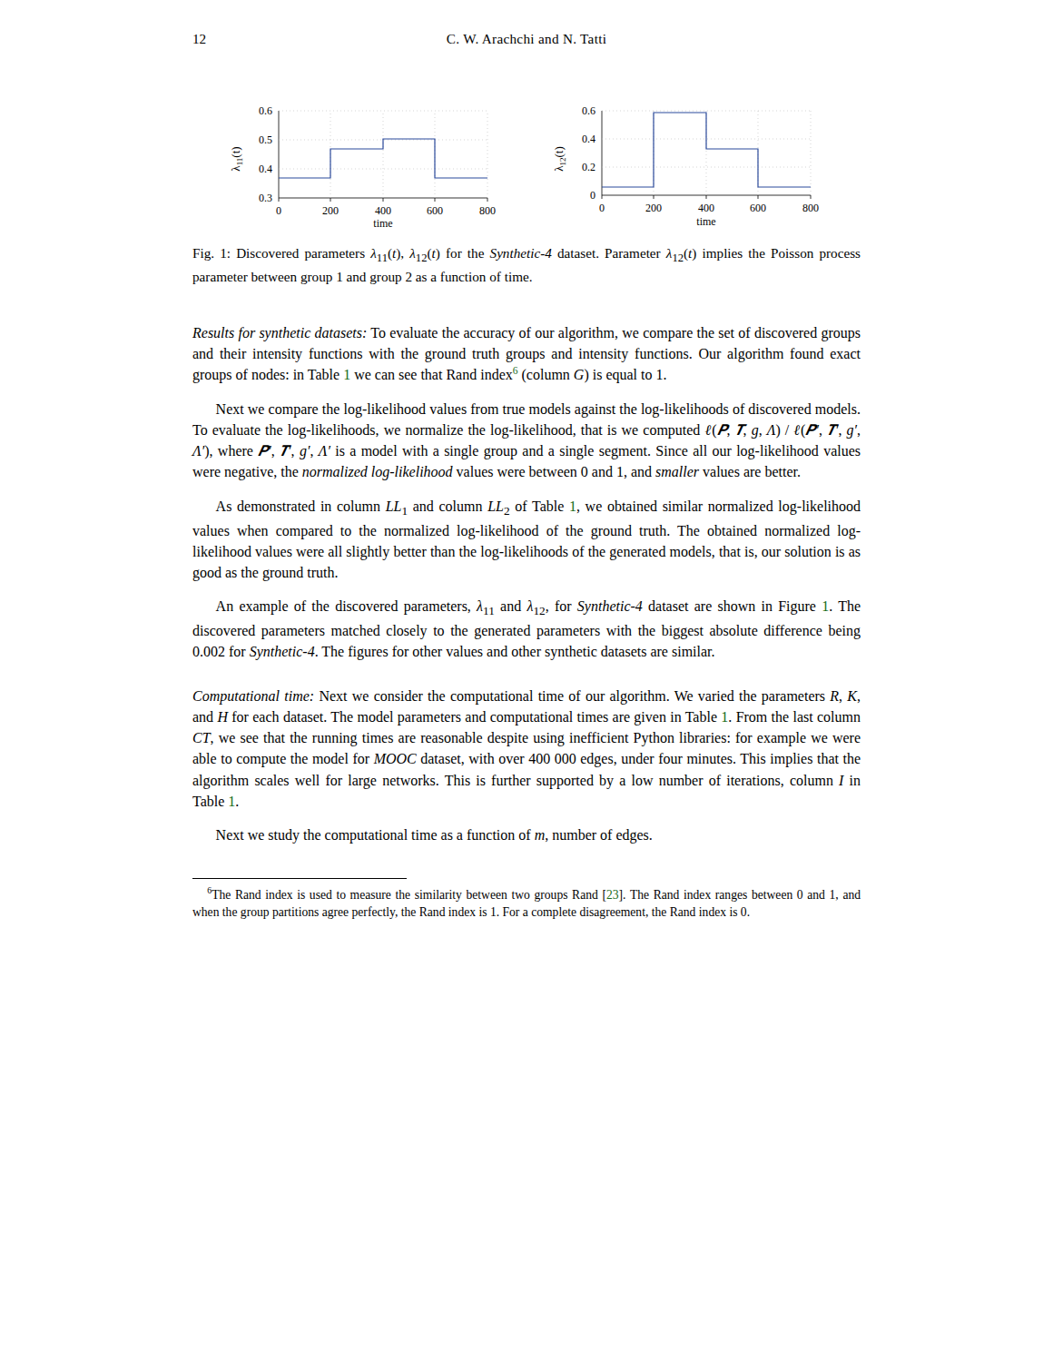12
C. W. Arachchi and N. Tatti
λ11(t) 0.6 0.5 0.4 0.3 0 200 400 600 800 time
λ12(t) 0.6 0.4 0.2 0 0 200 400 600 800 time
Fig. 1: Discovered parameters λ11(t), λ12(t) for the Synthetic-4 dataset. Parameter λ12(t) implies the Poisson process parameter between group 1 and group 2 as a function of time.
Results for synthetic datasets: To evaluate the accuracy of our algorithm, we compare the set of discovered groups and their intensity functions with the ground truth groups and intensity functions. Our algorithm found exact groups of nodes: in Table 1 we can see that Rand index6 (column G) is equal to 1.
Next we compare the log-likelihood values from true models against the log-likelihoods of discovered models. To evaluate the log-likelihoods, we normalize the log-likelihood, that is we computed ℓ(𝑷, 𝑻, g, Λ) / ℓ(𝑷′, 𝑻′, g′, Λ′), where 𝑷′, 𝑻′, g′, Λ′ is a model with a single group and a single segment. Since all our log-likelihood values were negative, the normalized log-likelihood values were between 0 and 1, and smaller values are better.
As demonstrated in column LL1 and column LL2 of Table 1, we obtained similar normalized log-likelihood values when compared to the normalized log-likelihood of the ground truth. The obtained normalized log-likelihood values were all slightly better than the log-likelihoods of the generated models, that is, our solution is as good as the ground truth.
An example of the discovered parameters, λ11 and λ12, for Synthetic-4 dataset are shown in Figure 1. The discovered parameters matched closely to the generated parameters with the biggest absolute difference being 0.002 for Synthetic-4. The figures for other values and other synthetic datasets are similar.
Computational time: Next we consider the computational time of our algorithm. We varied the parameters R, K, and H for each dataset. The model parameters and computational times are given in Table 1. From the last column CT, we see that the running times are reasonable despite using inefficient Python libraries: for example we were able to compute the model for MOOC dataset, with over 400 000 edges, under four minutes. This implies that the algorithm scales well for large networks. This is further supported by a low number of iterations, column I in Table 1.
Next we study the computational time as a function of m, number of edges.
6The Rand index is used to measure the similarity between two groups Rand [23]. The Rand index ranges between 0 and 1, and when the group partitions agree perfectly, the Rand index is 1. For a complete disagreement, the Rand index is 0.